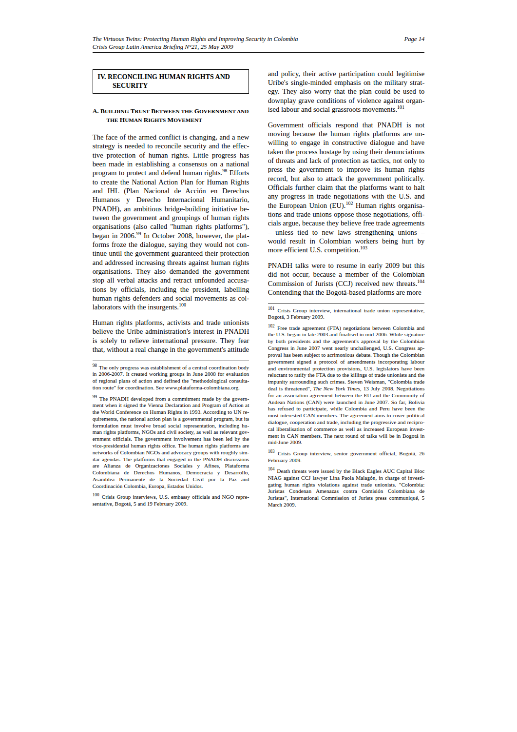The Virtuous Twins: Protecting Human Rights and Improving Security in Colombia
Crisis Group Latin America Briefing N°21, 25 May 2009
Page 14
IV. RECONCILING HUMAN RIGHTS AND SECURITY
A. BUILDING TRUST BETWEEN THE GOVERNMENT AND THE HUMAN RIGHTS MOVEMENT
The face of the armed conflict is changing, and a new strategy is needed to reconcile security and the effective protection of human rights. Little progress has been made in establishing a consensus on a national program to protect and defend human rights.98 Efforts to create the National Action Plan for Human Rights and IHL (Plan Nacional de Acción en Derechos Humanos y Derecho Internacional Humanitario, PNADH), an ambitious bridge-building initiative between the government and groupings of human rights organisations (also called "human rights platforms"), began in 2006.99 In October 2008, however, the platforms froze the dialogue, saying they would not continue until the government guaranteed their protection and addressed increasing threats against human rights organisations. They also demanded the government stop all verbal attacks and retract unfounded accusations by officials, including the president, labelling human rights defenders and social movements as collaborators with the insurgents.100
Human rights platforms, activists and trade unionists believe the Uribe administration's interest in PNADH is solely to relieve international pressure. They fear that, without a real change in the government's attitude
98 The only progress was establishment of a central coordination body in 2006-2007. It created working groups in June 2008 for evaluation of regional plans of action and defined the "methodological consultation route" for coordination. See www.plataforma-colombiana.org.
99 The PNADH developed from a commitment made by the government when it signed the Vienna Declaration and Program of Action at the World Conference on Human Rights in 1993. According to UN requirements, the national action plan is a governmental program, but its formulation must involve broad social representation, including human rights platforms, NGOs and civil society, as well as relevant government officials. The government involvement has been led by the vice-presidential human rights office. The human rights platforms are networks of Colombian NGOs and advocacy groups with roughly similar agendas. The platforms that engaged in the PNADH discussions are Alianza de Organizaciones Sociales y Afines, Plataforma Colombiana de Derechos Humanos, Democracia y Desarrollo, Asamblea Permanente de la Sociedad Civil por la Paz and Coordinación Colombia, Europa, Estados Unidos.
100 Crisis Group interviews, U.S. embassy officials and NGO representative, Bogotá, 5 and 19 February 2009.
and policy, their active participation could legitimise Uribe's single-minded emphasis on the military strategy. They also worry that the plan could be used to downplay grave conditions of violence against organised labour and social grassroots movements.101
Government officials respond that PNADH is not moving because the human rights platforms are unwilling to engage in constructive dialogue and have taken the process hostage by using their denunciations of threats and lack of protection as tactics, not only to press the government to improve its human rights record, but also to attack the government politically. Officials further claim that the platforms want to halt any progress in trade negotiations with the U.S. and the European Union (EU).102 Human rights organisations and trade unions oppose those negotiations, officials argue, because they believe free trade agreements – unless tied to new laws strengthening unions – would result in Colombian workers being hurt by more efficient U.S. competition.103
PNADH talks were to resume in early 2009 but this did not occur, because a member of the Colombian Commission of Jurists (CCJ) received new threats.104 Contending that the Bogotá-based platforms are more
101 Crisis Group interview, international trade union representative, Bogotá, 3 February 2009.
102 Free trade agreement (FTA) negotiations between Colombia and the U.S. began in late 2003 and finalised in mid-2006. While signature by both presidents and the agreement's approval by the Colombian Congress in June 2007 went nearly unchallenged, U.S. Congress approval has been subject to acrimonious debate. Though the Colombian government signed a protocol of amendments incorporating labour and environmental protection provisions, U.S. legislators have been reluctant to ratify the FTA due to the killings of trade unionists and the impunity surrounding such crimes. Steven Weisman, "Colombia trade deal is threatened", The New York Times, 13 July 2008. Negotiations for an association agreement between the EU and the Community of Andean Nations (CAN) were launched in June 2007. So far, Bolivia has refused to participate, while Colombia and Peru have been the most interested CAN members. The agreement aims to cover political dialogue, cooperation and trade, including the progressive and reciprocal liberalisation of commerce as well as increased European investment in CAN members. The next round of talks will be in Bogotá in mid-June 2009.
103 Crisis Group interview, senior government official, Bogotá, 26 February 2009.
104 Death threats were issued by the Black Eagles AUC Capital Bloc NIAG against CCJ lawyer Lina Paola Malagón, in charge of investigating human rights violations against trade unionists. "Colombia: Juristas Condenan Amenazas contra Comisión Colombiana de Juristas", International Commission of Jurists press communiqué, 5 March 2009.